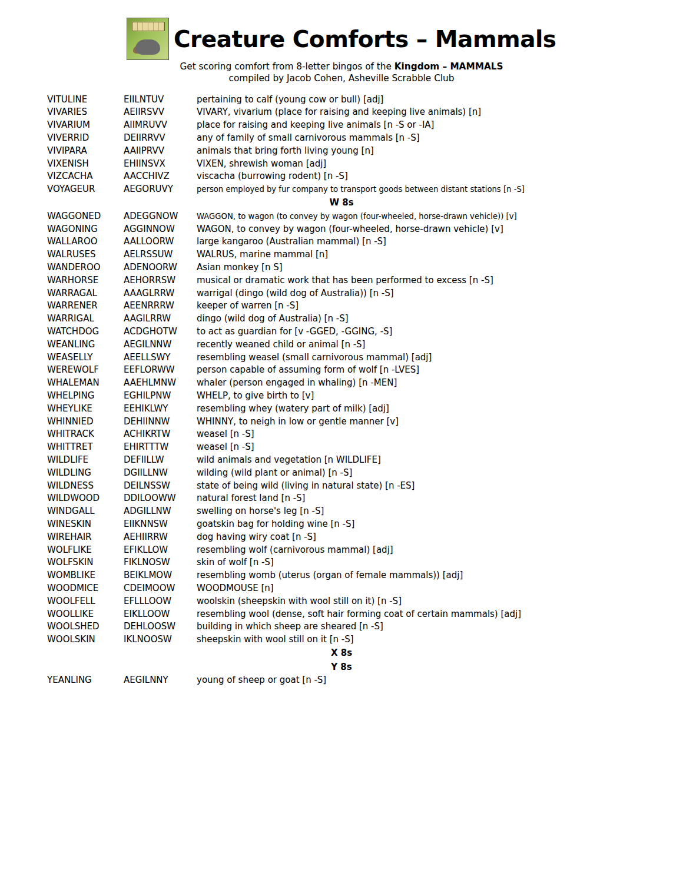Creature Comforts – Mammals
Get scoring comfort from 8-letter bingos of the Kingdom – MAMMALS
compiled by Jacob Cohen, Asheville Scrabble Club
| VITULINE | EIILNTUV | pertaining to calf (young cow or bull) [adj] |
| VIVARIES | AEIIRSVV | VIVARY, vivarium (place for raising and keeping live animals) [n] |
| VIVARIUM | AIIMRUVV | place for raising and keeping live animals [n -S or -IA] |
| VIVERRID | DEIIRRVV | any of family of small carnivorous mammals [n -S] |
| VIVIPARA | AAIIPRVV | animals that bring forth living young [n] |
| VIXENISH | EHIINSVX | VIXEN, shrewish woman [adj] |
| VIZCACHA | AACCHIVZ | viscacha (burrowing rodent) [n -S] |
| VOYAGEUR | AEGORUVY | person employed by fur company to transport goods between distant stations [n -S] |
| W 8s |
| WAGGONED | ADEGGNOW | WAGGON, to wagon (to convey by wagon (four-wheeled, horse-drawn vehicle)) [v] |
| WAGONING | AGGINNOW | WAGON, to convey by wagon (four-wheeled, horse-drawn vehicle) [v] |
| WALLAROO | AALLOORW | large kangaroo (Australian mammal) [n -S] |
| WALRUSES | AELRSSUW | WALRUS, marine mammal [n] |
| WANDEROO | ADENOORW | Asian monkey [n S] |
| WARHORSE | AEHORRSW | musical or dramatic work that has been performed to excess [n -S] |
| WARRAGAL | AAAGLRRW | warrigal (dingo (wild dog of Australia)) [n -S] |
| WARRENER | AEENRRRW | keeper of warren [n -S] |
| WARRIGAL | AAGILRRW | dingo (wild dog of Australia) [n -S] |
| WATCHDOG | ACDGHOTW | to act as guardian for [v -GGED, -GGING, -S] |
| WEANLING | AEGILNNW | recently weaned child or animal [n -S] |
| WEASELLY | AEELLSWY | resembling weasel (small carnivorous mammal) [adj] |
| WEREWOLF | EEFLORWW | person capable of assuming form of wolf [n -LVES] |
| WHALEMAN | AAEHLMNW | whaler (person engaged in whaling) [n -MEN] |
| WHELPING | EGHILPNW | WHELP, to give birth to [v] |
| WHEYLIKE | EEHIKLWY | resembling whey (watery part of milk) [adj] |
| WHINNIED | DEHIINNW | WHINNY, to neigh in low or gentle manner [v] |
| WHITRACK | ACHIKRTW | weasel [n -S] |
| WHITTRET | EHIRTTTW | weasel [n -S] |
| WILDLIFE | DEFIILLW | wild animals and vegetation [n WILDLIFE] |
| WILDLING | DGIILLNW | wilding (wild plant or animal) [n -S] |
| WILDNESS | DEILNSSW | state of being wild (living in natural state) [n -ES] |
| WILDWOOD | DDILOOWW | natural forest land [n -S] |
| WINDGALL | ADGILLNW | swelling on horse's leg [n -S] |
| WINESKIN | EIIKNNSW | goatskin bag for holding wine [n -S] |
| WIREHAIR | AEHIIRRW | dog having wiry coat [n -S] |
| WOLFLIKE | EFIKLLOW | resembling wolf (carnivorous mammal) [adj] |
| WOLFSKIN | FIKLNOSW | skin of wolf [n -S] |
| WOMBLIKE | BEIKLMOW | resembling womb (uterus (organ of female mammals)) [adj] |
| WOODMICE | CDEIMOOW | WOODMOUSE [n] |
| WOOLFELL | EFLLLOOW | woolskin (sheepskin with wool still on it) [n -S] |
| WOOLLIKE | EIKLLOOW | resembling wool (dense, soft hair forming coat of certain mammals) [adj] |
| WOOLSHED | DEHLOOSW | building in which sheep are sheared [n -S] |
| WOOLSKIN | IKLNOOSW | sheepskin with wool still on it [n -S] |
| X 8s |
| Y 8s |
| YEANLING | AEGILNNY | young of sheep or goat [n -S] |